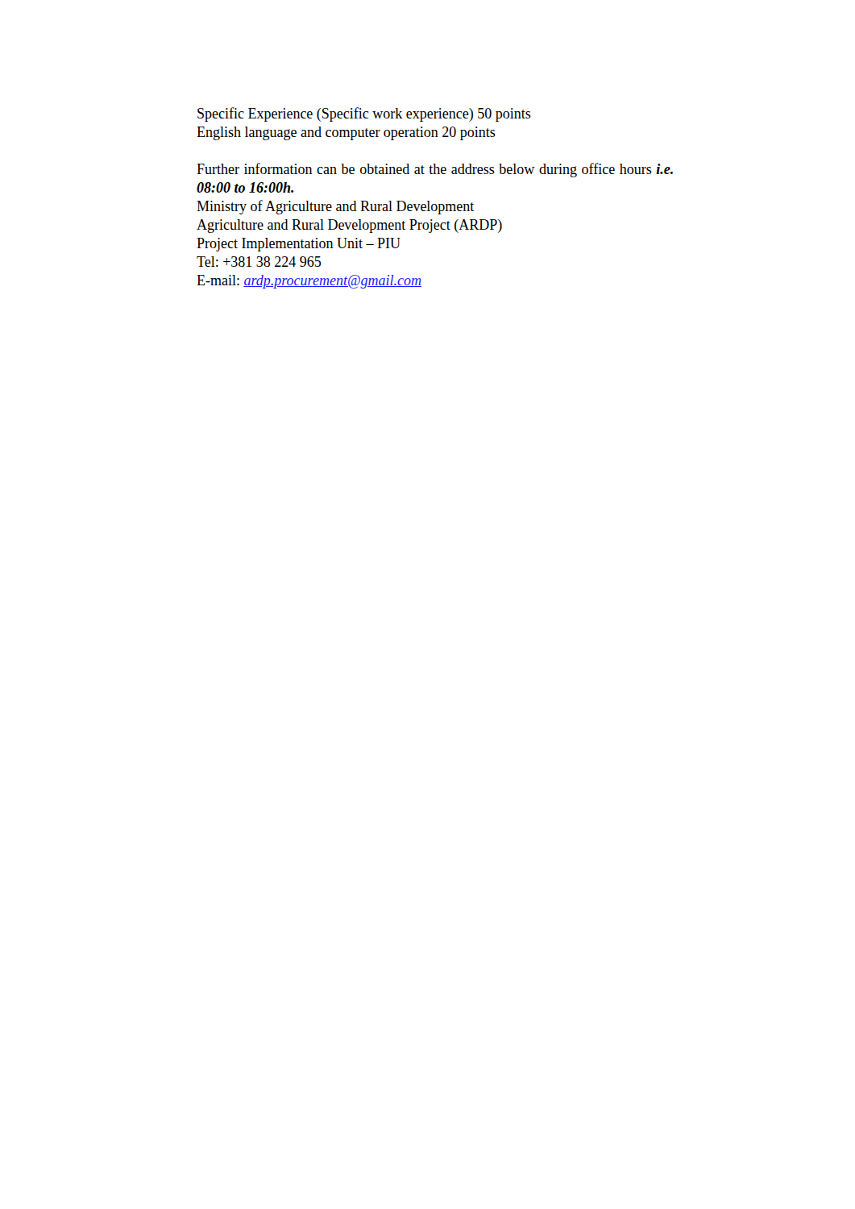Specific Experience (Specific work experience) 50 points
English language and computer operation 20 points
Further information can be obtained at the address below during office hours i.e. 08:00 to 16:00h.
Ministry of Agriculture and Rural Development
Agriculture and Rural Development Project (ARDP)
Project Implementation Unit – PIU
Tel: +381 38 224 965
E-mail: ardp.procurement@gmail.com